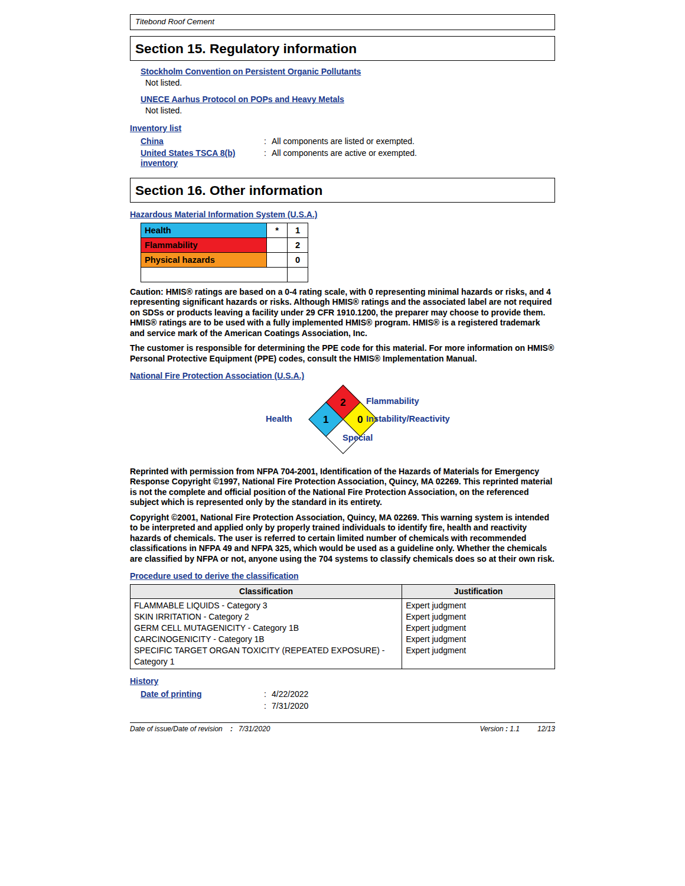Titebond Roof Cement
Section 15. Regulatory information
Stockholm Convention on Persistent Organic Pollutants
Not listed.
UNECE Aarhus Protocol on POPs and Heavy Metals
Not listed.
Inventory list
| China | : | All components are listed or exempted. |
| United States TSCA 8(b) inventory | : | All components are active or exempted. |
Section 16. Other information
Hazardous Material Information System (U.S.A.)
| Health | * | 1 |
| Flammability | | 2 |
| Physical hazards | | 0 |
Caution: HMIS® ratings are based on a 0-4 rating scale, with 0 representing minimal hazards or risks, and 4 representing significant hazards or risks. Although HMIS® ratings and the associated label are not required on SDSs or products leaving a facility under 29 CFR 1910.1200, the preparer may choose to provide them. HMIS® ratings are to be used with a fully implemented HMIS® program. HMIS® is a registered trademark and service mark of the American Coatings Association, Inc.
The customer is responsible for determining the PPE code for this material. For more information on HMIS® Personal Protective Equipment (PPE) codes, consult the HMIS® Implementation Manual.
National Fire Protection Association (U.S.A.)
2
1
0
Flammability
Health
Instability/Reactivity
Special
Reprinted with permission from NFPA 704-2001, Identification of the Hazards of Materials for Emergency Response Copyright ©1997, National Fire Protection Association, Quincy, MA 02269. This reprinted material is not the complete and official position of the National Fire Protection Association, on the referenced subject which is represented only by the standard in its entirety.
Copyright ©2001, National Fire Protection Association, Quincy, MA 02269. This warning system is intended to be interpreted and applied only by properly trained individuals to identify fire, health and reactivity hazards of chemicals. The user is referred to certain limited number of chemicals with recommended classifications in NFPA 49 and NFPA 325, which would be used as a guideline only. Whether the chemicals are classified by NFPA or not, anyone using the 704 systems to classify chemicals does so at their own risk.
Procedure used to derive the classification
| Classification | Justification |
| --- | --- |
| FLAMMABLE LIQUIDS - Category 3 SKIN IRRITATION - Category 2 GERM CELL MUTAGENICITY - Category 1B CARCINOGENICITY - Category 1B SPECIFIC TARGET ORGAN TOXICITY (REPEATED EXPOSURE) - Category 1 | Expert judgment Expert judgment Expert judgment Expert judgment Expert judgment |
History
| Date of printing | : | 4/22/2022 |
| | : | 7/31/2020 |
Date of issue/Date of revision : 7/31/2020
Version : 1.1
12/13